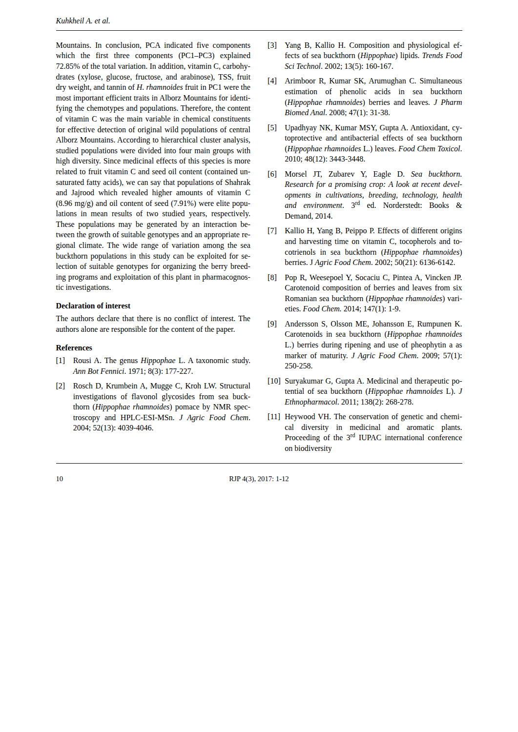Kuhkheil A. et al.
Mountains. In conclusion, PCA indicated five components which the first three components (PC1–PC3) explained 72.85% of the total variation. In addition, vitamin C, carbohydrates (xylose, glucose, fructose, and arabinose), TSS, fruit dry weight, and tannin of H. rhamnoides fruit in PC1 were the most important efficient traits in Alborz Mountains for identifying the chemotypes and populations. Therefore, the content of vitamin C was the main variable in chemical constituents for effective detection of original wild populations of central Alborz Mountains. According to hierarchical cluster analysis, studied populations were divided into four main groups with high diversity. Since medicinal effects of this species is more related to fruit vitamin C and seed oil content (contained unsaturated fatty acids), we can say that populations of Shahrak and Jajrood which revealed higher amounts of vitamin C (8.96 mg/g) and oil content of seed (7.91%) were elite populations in mean results of two studied years, respectively. These populations may be generated by an interaction between the growth of suitable genotypes and an appropriate regional climate. The wide range of variation among the sea buckthorn populations in this study can be exploited for selection of suitable genotypes for organizing the berry breeding programs and exploitation of this plant in pharmacognostic investigations.
Declaration of interest
The authors declare that there is no conflict of interest. The authors alone are responsible for the content of the paper.
References
[1] Rousi A. The genus Hippophae L. A taxonomic study. Ann Bot Fennici. 1971; 8(3): 177-227.
[2] Rosch D, Krumbein A, Mugge C, Kroh LW. Structural investigations of flavonol glycosides from sea buckthorn (Hippophae rhamnoides) pomace by NMR spectroscopy and HPLC-ESI-MSn. J Agric Food Chem. 2004; 52(13): 4039-4046.
[3] Yang B, Kallio H. Composition and physiological effects of sea buckthorn (Hippophae) lipids. Trends Food Sci Technol. 2002; 13(5): 160-167.
[4] Arimboor R, Kumar SK, Arumughan C. Simultaneous estimation of phenolic acids in sea buckthorn (Hippophae rhamnoides) berries and leaves. J Pharm Biomed Anal. 2008; 47(1): 31-38.
[5] Upadhyay NK, Kumar MSY, Gupta A. Antioxidant, cytoprotective and antibacterial effects of sea buckthorn (Hippophae rhamnoides L.) leaves. Food Chem Toxicol. 2010; 48(12): 3443-3448.
[6] Morsel JT, Zubarev Y, Eagle D. Sea buckthorn. Research for a promising crop: A look at recent developments in cultivations, breeding, technology, health and environment. 3rd ed. Norderstedt: Books & Demand, 2014.
[7] Kallio H, Yang B, Peippo P. Effects of different origins and harvesting time on vitamin C, tocopherols and tocotrienols in sea buckthorn (Hippophae rhamnoides) berries. J Agric Food Chem. 2002; 50(21): 6136-6142.
[8] Pop R, Weesepoel Y, Socaciu C, Pintea A, Vincken JP. Carotenoid composition of berries and leaves from six Romanian sea buckthorn (Hippophae rhamnoides) varieties. Food Chem. 2014; 147(1): 1-9.
[9] Andersson S, Olsson ME, Johansson E, Rumpunen K. Carotenoids in sea buckthorn (Hippophae rhamnoides L.) berries during ripening and use of pheophytin a as marker of maturity. J Agric Food Chem. 2009; 57(1): 250-258.
[10] Suryakumar G, Gupta A. Medicinal and therapeutic potential of sea buckthorn (Hippophae rhamnoides L). J Ethnopharmacol. 2011; 138(2): 268-278.
[11] Heywood VH. The conservation of genetic and chemical diversity in medicinal and aromatic plants. Proceeding of the 3rd IUPAC international conference on biodiversity
10
RJP 4(3), 2017: 1-12